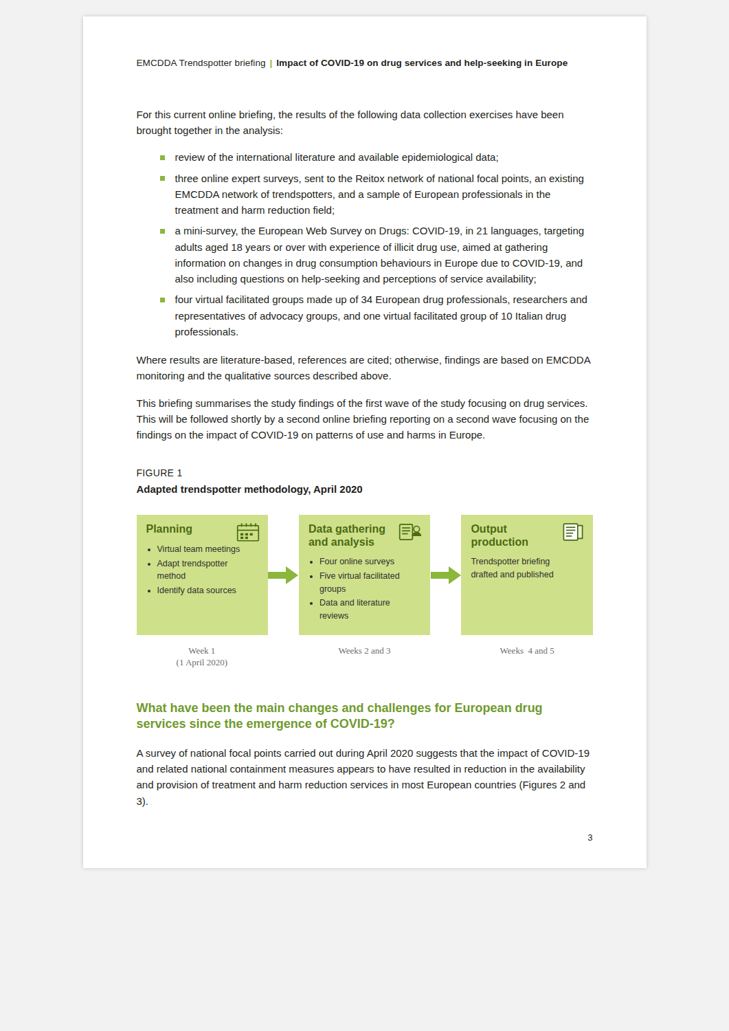EMCDDA Trendspotter briefing | Impact of COVID-19 on drug services and help-seeking in Europe
For this current online briefing, the results of the following data collection exercises have been brought together in the analysis:
review of the international literature and available epidemiological data;
three online expert surveys, sent to the Reitox network of national focal points, an existing EMCDDA network of trendspotters, and a sample of European professionals in the treatment and harm reduction field;
a mini-survey, the European Web Survey on Drugs: COVID-19, in 21 languages, targeting adults aged 18 years or over with experience of illicit drug use, aimed at gathering information on changes in drug consumption behaviours in Europe due to COVID-19, and also including questions on help-seeking and perceptions of service availability;
four virtual facilitated groups made up of 34 European drug professionals, researchers and representatives of advocacy groups, and one virtual facilitated group of 10 Italian drug professionals.
Where results are literature-based, references are cited; otherwise, findings are based on EMCDDA monitoring and the qualitative sources described above.
This briefing summarises the study findings of the first wave of the study focusing on drug services. This will be followed shortly by a second online briefing reporting on a second wave focusing on the findings on the impact of COVID-19 on patterns of use and harms in Europe.
FIGURE 1
Adapted trendspotter methodology, April 2020
Planning
Virtual team meetings
Adapt trendspotter method
Identify data sources
Data gathering
and analysis
Four online surveys
Five virtual facilitated groups
Data and literature reviews
Output
production
Trendspotter briefing
drafted and published
Week 1
(1 April 2020)
Weeks 2 and 3
Weeks 4 and 5
What have been the main changes and challenges for European drug services since the emergence of COVID-19?
A survey of national focal points carried out during April 2020 suggests that the impact of COVID-19 and related national containment measures appears to have resulted in reduction in the availability and provision of treatment and harm reduction services in most European countries (Figures 2 and 3).
3